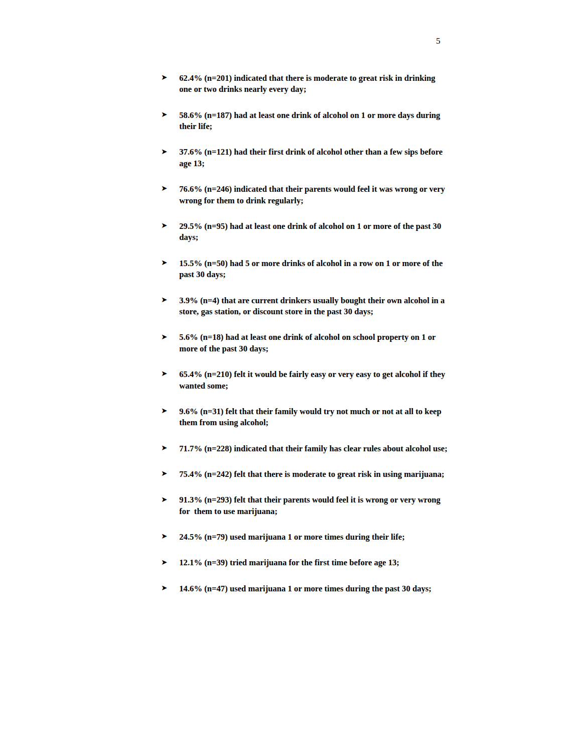5
62.4% (n=201) indicated that there is moderate to great risk in drinking one or two drinks nearly every day;
58.6% (n=187) had at least one drink of alcohol on 1 or more days during their life;
37.6% (n=121) had their first drink of alcohol other than a few sips before age 13;
76.6% (n=246) indicated that their parents would feel it was wrong or very wrong for them to drink regularly;
29.5% (n=95) had at least one drink of alcohol on 1 or more of the past 30 days;
15.5% (n=50) had 5 or more drinks of alcohol in a row on 1 or more of the past 30 days;
3.9% (n=4) that are current drinkers usually bought their own alcohol in a store, gas station, or discount store in the past 30 days;
5.6% (n=18) had at least one drink of alcohol on school property on 1 or more of the past 30 days;
65.4% (n=210) felt it would be fairly easy or very easy to get alcohol if they wanted some;
9.6% (n=31) felt that their family would try not much or not at all to keep them from using alcohol;
71.7% (n=228) indicated that their family has clear rules about alcohol use;
75.4% (n=242) felt that there is moderate to great risk in using marijuana;
91.3% (n=293) felt that their parents would feel it is wrong or very wrong for them to use marijuana;
24.5% (n=79) used marijuana 1 or more times during their life;
12.1% (n=39) tried marijuana for the first time before age 13;
14.6% (n=47) used marijuana 1 or more times during the past 30 days;